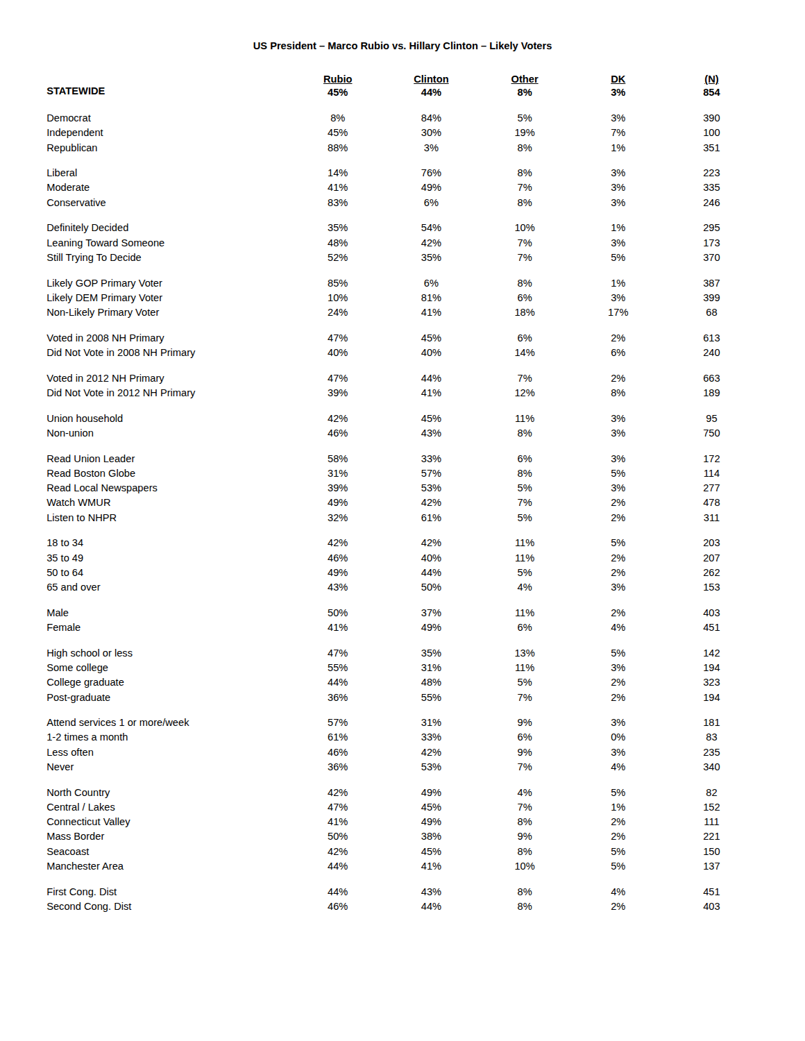US President – Marco Rubio vs. Hillary Clinton – Likely Voters
| | Rubio | Clinton | Other | DK | (N) |
| --- | --- | --- | --- | --- | --- |
| STATEWIDE | 45% | 44% | 8% | 3% | 854 |
| Democrat | 8% | 84% | 5% | 3% | 390 |
| Independent | 45% | 30% | 19% | 7% | 100 |
| Republican | 88% | 3% | 8% | 1% | 351 |
| Liberal | 14% | 76% | 8% | 3% | 223 |
| Moderate | 41% | 49% | 7% | 3% | 335 |
| Conservative | 83% | 6% | 8% | 3% | 246 |
| Definitely Decided | 35% | 54% | 10% | 1% | 295 |
| Leaning Toward Someone | 48% | 42% | 7% | 3% | 173 |
| Still Trying To Decide | 52% | 35% | 7% | 5% | 370 |
| Likely GOP Primary Voter | 85% | 6% | 8% | 1% | 387 |
| Likely DEM Primary Voter | 10% | 81% | 6% | 3% | 399 |
| Non-Likely Primary Voter | 24% | 41% | 18% | 17% | 68 |
| Voted in 2008 NH Primary | 47% | 45% | 6% | 2% | 613 |
| Did Not Vote in 2008 NH Primary | 40% | 40% | 14% | 6% | 240 |
| Voted in 2012 NH Primary | 47% | 44% | 7% | 2% | 663 |
| Did Not Vote in 2012 NH Primary | 39% | 41% | 12% | 8% | 189 |
| Union household | 42% | 45% | 11% | 3% | 95 |
| Non-union | 46% | 43% | 8% | 3% | 750 |
| Read Union Leader | 58% | 33% | 6% | 3% | 172 |
| Read Boston Globe | 31% | 57% | 8% | 5% | 114 |
| Read Local Newspapers | 39% | 53% | 5% | 3% | 277 |
| Watch WMUR | 49% | 42% | 7% | 2% | 478 |
| Listen to NHPR | 32% | 61% | 5% | 2% | 311 |
| 18 to 34 | 42% | 42% | 11% | 5% | 203 |
| 35 to 49 | 46% | 40% | 11% | 2% | 207 |
| 50 to 64 | 49% | 44% | 5% | 2% | 262 |
| 65 and over | 43% | 50% | 4% | 3% | 153 |
| Male | 50% | 37% | 11% | 2% | 403 |
| Female | 41% | 49% | 6% | 4% | 451 |
| High school or less | 47% | 35% | 13% | 5% | 142 |
| Some college | 55% | 31% | 11% | 3% | 194 |
| College graduate | 44% | 48% | 5% | 2% | 323 |
| Post-graduate | 36% | 55% | 7% | 2% | 194 |
| Attend services 1 or more/week | 57% | 31% | 9% | 3% | 181 |
| 1-2 times a month | 61% | 33% | 6% | 0% | 83 |
| Less often | 46% | 42% | 9% | 3% | 235 |
| Never | 36% | 53% | 7% | 4% | 340 |
| North Country | 42% | 49% | 4% | 5% | 82 |
| Central / Lakes | 47% | 45% | 7% | 1% | 152 |
| Connecticut Valley | 41% | 49% | 8% | 2% | 111 |
| Mass Border | 50% | 38% | 9% | 2% | 221 |
| Seacoast | 42% | 45% | 8% | 5% | 150 |
| Manchester Area | 44% | 41% | 10% | 5% | 137 |
| First Cong. Dist | 44% | 43% | 8% | 4% | 451 |
| Second Cong. Dist | 46% | 44% | 8% | 2% | 403 |